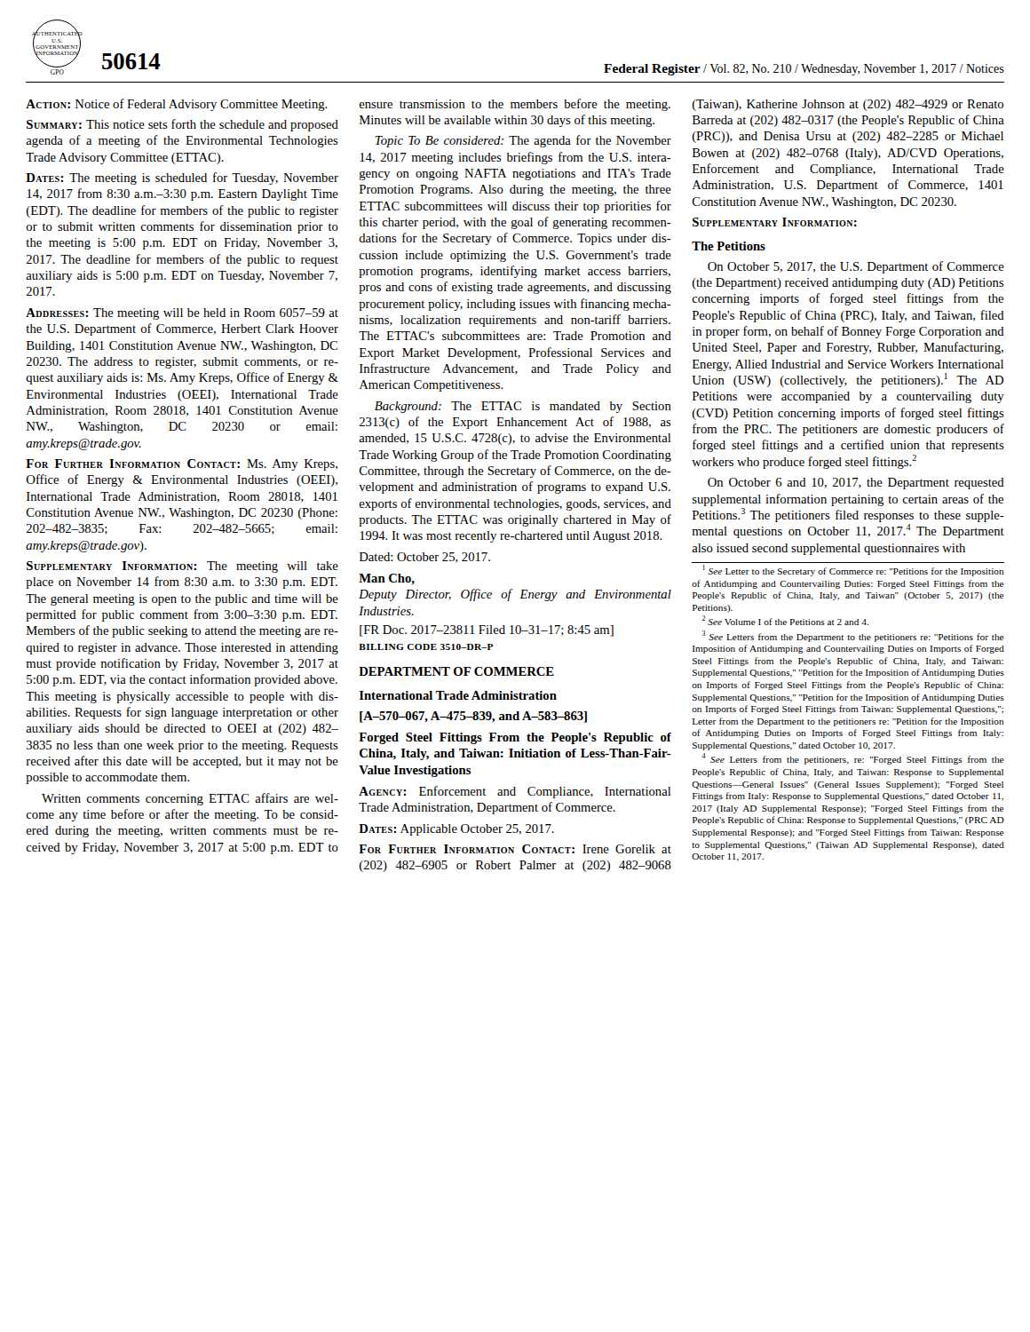AUTHENTICATED
U.S. GOVERNMENT
INFORMATION
GPO
50614
Federal Register / Vol. 82, No. 210 / Wednesday, November 1, 2017 / Notices
Action: Notice of Federal Advisory Committee Meeting.
Summary: This notice sets forth the schedule and proposed agenda of a meeting of the Environmental Technologies Trade Advisory Committee (ETTAC).
Dates: The meeting is scheduled for Tuesday, November 14, 2017 from 8:30 a.m.–3:30 p.m. Eastern Daylight Time (EDT). The deadline for members of the public to register or to submit written comments for dissemination prior to the meeting is 5:00 p.m. EDT on Friday, November 3, 2017. The deadline for members of the public to request auxiliary aids is 5:00 p.m. EDT on Tuesday, November 7, 2017.
Addresses: The meeting will be held in Room 6057–59 at the U.S. Department of Commerce, Herbert Clark Hoover Building, 1401 Constitution Avenue NW., Washington, DC 20230. The address to register, submit comments, or request auxiliary aids is: Ms. Amy Kreps, Office of Energy & Environmental Industries (OEEI), International Trade Administration, Room 28018, 1401 Constitution Avenue NW., Washington, DC 20230 or email: amy.kreps@trade.gov.
For Further Information Contact: Ms. Amy Kreps, Office of Energy & Environmental Industries (OEEI), International Trade Administration, Room 28018, 1401 Constitution Avenue NW., Washington, DC 20230 (Phone: 202–482–3835; Fax: 202–482–5665; email: amy.kreps@trade.gov).
Supplementary Information: The meeting will take place on November 14 from 8:30 a.m. to 3:30 p.m. EDT. The general meeting is open to the public and time will be permitted for public comment from 3:00–3:30 p.m. EDT. Members of the public seeking to attend the meeting are required to register in advance. Those interested in attending must provide notification by Friday, November 3, 2017 at 5:00 p.m. EDT, via the contact information provided above. This meeting is physically accessible to people with disabilities. Requests for sign language interpretation or other auxiliary aids should be directed to OEEI at (202) 482–3835 no less than one week prior to the meeting. Requests received after this date will be accepted, but it may not be possible to accommodate them.
Written comments concerning ETTAC affairs are welcome any time before or after the meeting. To be considered during the meeting, written comments must be received by Friday, November 3, 2017 at 5:00 p.m. EDT to ensure transmission to the members before the meeting. Minutes will be available within 30 days of this meeting.
Topic To Be considered: The agenda for the November 14, 2017 meeting includes briefings from the U.S. interagency on ongoing NAFTA negotiations and ITA's Trade Promotion Programs. Also during the meeting, the three ETTAC subcommittees will discuss their top priorities for this charter period, with the goal of generating recommendations for the Secretary of Commerce. Topics under discussion include optimizing the U.S. Government's trade promotion programs, identifying market access barriers, pros and cons of existing trade agreements, and discussing procurement policy, including issues with financing mechanisms, localization requirements and non-tariff barriers. The ETTAC's subcommittees are: Trade Promotion and Export Market Development, Professional Services and Infrastructure Advancement, and Trade Policy and American Competitiveness.
Background: The ETTAC is mandated by Section 2313(c) of the Export Enhancement Act of 1988, as amended, 15 U.S.C. 4728(c), to advise the Environmental Trade Working Group of the Trade Promotion Coordinating Committee, through the Secretary of Commerce, on the development and administration of programs to expand U.S. exports of environmental technologies, goods, services, and products. The ETTAC was originally chartered in May of 1994. It was most recently re-chartered until August 2018.
Dated: October 25, 2017.
Man Cho,
Deputy Director, Office of Energy and Environmental Industries.
[FR Doc. 2017–23811 Filed 10–31–17; 8:45 am]
BILLING CODE 3510–DR–P
DEPARTMENT OF COMMERCE
International Trade Administration
[A–570–067, A–475–839, and A–583–863]
Forged Steel Fittings From the People's Republic of China, Italy, and Taiwan: Initiation of Less-Than-Fair-Value Investigations
Agency: Enforcement and Compliance, International Trade Administration, Department of Commerce.
Dates: Applicable October 25, 2017.
For Further Information Contact: Irene Gorelik at (202) 482–6905 or Robert Palmer at (202) 482–9068 (Taiwan), Katherine Johnson at (202) 482–4929 or Renato Barreda at (202) 482–0317 (the People's Republic of China (PRC)), and Denisa Ursu at (202) 482–2285 or Michael Bowen at (202) 482–0768 (Italy), AD/CVD Operations, Enforcement and Compliance, International Trade Administration, U.S. Department of Commerce, 1401 Constitution Avenue NW., Washington, DC 20230.
Supplementary Information:
The Petitions
On October 5, 2017, the U.S. Department of Commerce (the Department) received antidumping duty (AD) Petitions concerning imports of forged steel fittings from the People's Republic of China (PRC), Italy, and Taiwan, filed in proper form, on behalf of Bonney Forge Corporation and United Steel, Paper and Forestry, Rubber, Manufacturing, Energy, Allied Industrial and Service Workers International Union (USW) (collectively, the petitioners).1 The AD Petitions were accompanied by a countervailing duty (CVD) Petition concerning imports of forged steel fittings from the PRC. The petitioners are domestic producers of forged steel fittings and a certified union that represents workers who produce forged steel fittings.2
On October 6 and 10, 2017, the Department requested supplemental information pertaining to certain areas of the Petitions.3 The petitioners filed responses to these supplemental questions on October 11, 2017.4 The Department also issued second supplemental questionnaires with
1 See Letter to the Secretary of Commerce re: ''Petitions for the Imposition of Antidumping and Countervailing Duties: Forged Steel Fittings from the People's Republic of China, Italy, and Taiwan'' (October 5, 2017) (the Petitions).
2 See Volume I of the Petitions at 2 and 4.
3 See Letters from the Department to the petitioners re: ''Petitions for the Imposition of Antidumping and Countervailing Duties on Imports of Forged Steel Fittings from the People's Republic of China, Italy, and Taiwan: Supplemental Questions,'' ''Petition for the Imposition of Antidumping Duties on Imports of Forged Steel Fittings from the People's Republic of China: Supplemental Questions,'' ''Petition for the Imposition of Antidumping Duties on Imports of Forged Steel Fittings from Taiwan: Supplemental Questions,''; Letter from the Department to the petitioners re: ''Petition for the Imposition of Antidumping Duties on Imports of Forged Steel Fittings from Italy: Supplemental Questions,'' dated October 10, 2017.
4 See Letters from the petitioners, re: ''Forged Steel Fittings from the People's Republic of China, Italy, and Taiwan: Response to Supplemental Questions—General Issues'' (General Issues Supplement); ''Forged Steel Fittings from Italy: Response to Supplemental Questions,'' dated October 11, 2017 (Italy AD Supplemental Response); ''Forged Steel Fittings from the People's Republic of China: Response to Supplemental Questions,'' (PRC AD Supplemental Response); and ''Forged Steel Fittings from Taiwan: Response to Supplemental Questions,'' (Taiwan AD Supplemental Response), dated October 11, 2017.